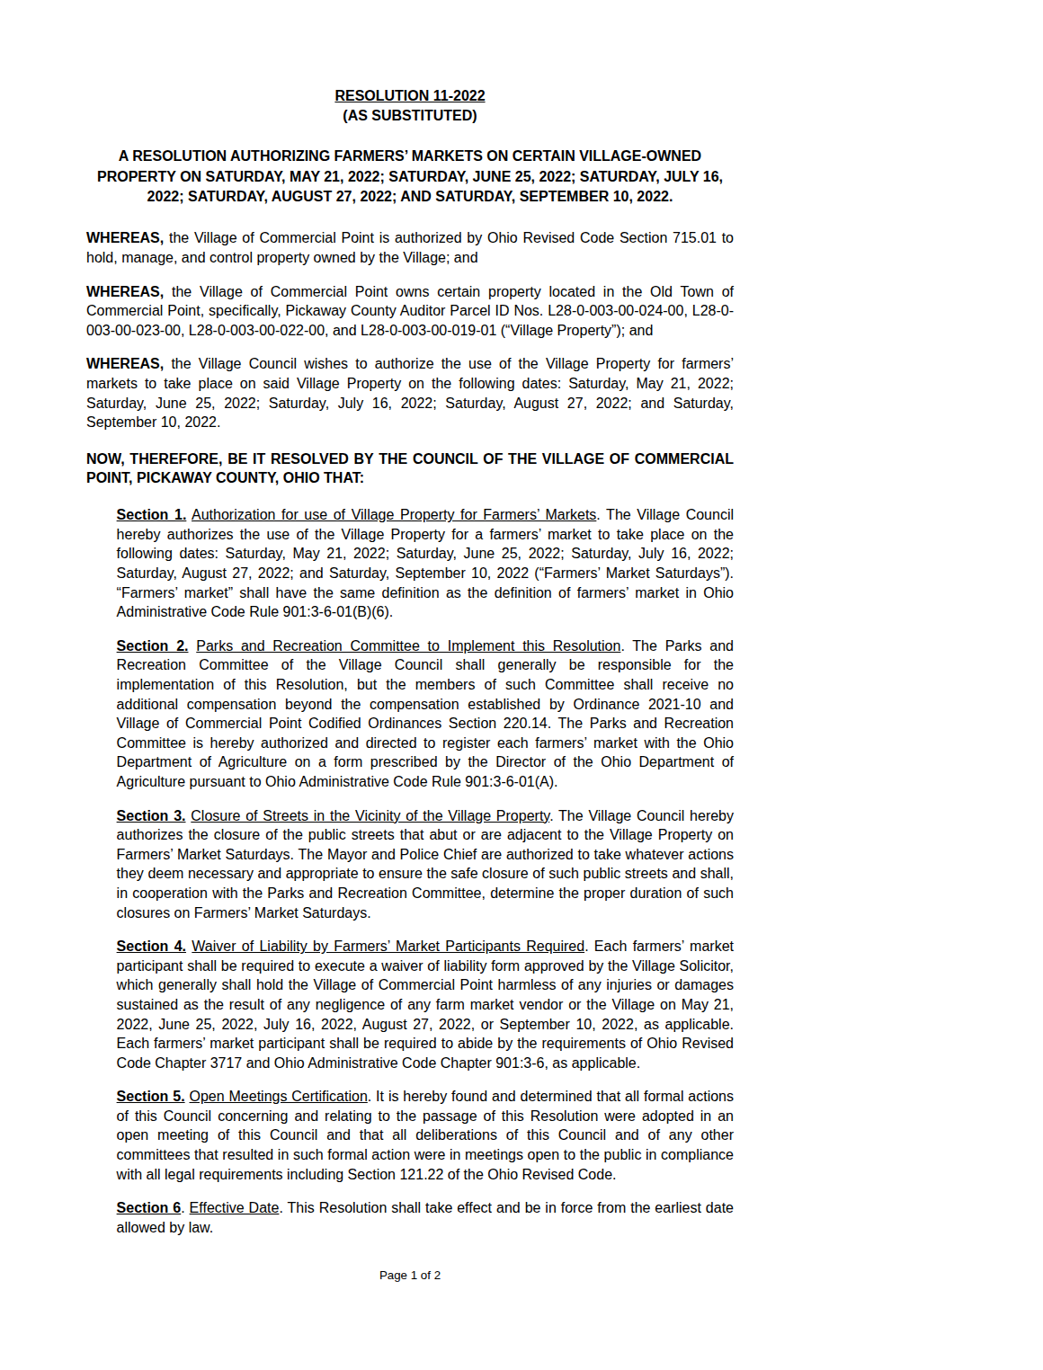RESOLUTION 11-2022 (AS SUBSTITUTED)
A RESOLUTION AUTHORIZING FARMERS’ MARKETS ON CERTAIN VILLAGE-OWNED PROPERTY ON SATURDAY, MAY 21, 2022; SATURDAY, JUNE 25, 2022; SATURDAY, JULY 16, 2022; SATURDAY, AUGUST 27, 2022; AND SATURDAY, SEPTEMBER 10, 2022.
WHEREAS, the Village of Commercial Point is authorized by Ohio Revised Code Section 715.01 to hold, manage, and control property owned by the Village; and
WHEREAS, the Village of Commercial Point owns certain property located in the Old Town of Commercial Point, specifically, Pickaway County Auditor Parcel ID Nos. L28-0-003-00-024-00, L28-0-003-00-023-00, L28-0-003-00-022-00, and L28-0-003-00-019-01 (“Village Property”); and
WHEREAS, the Village Council wishes to authorize the use of the Village Property for farmers’ markets to take place on said Village Property on the following dates: Saturday, May 21, 2022; Saturday, June 25, 2022; Saturday, July 16, 2022; Saturday, August 27, 2022; and Saturday, September 10, 2022.
NOW, THEREFORE, BE IT RESOLVED BY THE COUNCIL OF THE VILLAGE OF COMMERCIAL POINT, PICKAWAY COUNTY, OHIO THAT:
Section 1. Authorization for use of Village Property for Farmers’ Markets. The Village Council hereby authorizes the use of the Village Property for a farmers’ market to take place on the following dates: Saturday, May 21, 2022; Saturday, June 25, 2022; Saturday, July 16, 2022; Saturday, August 27, 2022; and Saturday, September 10, 2022 (“Farmers’ Market Saturdays”). “Farmers’ market” shall have the same definition as the definition of farmers’ market in Ohio Administrative Code Rule 901:3-6-01(B)(6).
Section 2. Parks and Recreation Committee to Implement this Resolution. The Parks and Recreation Committee of the Village Council shall generally be responsible for the implementation of this Resolution, but the members of such Committee shall receive no additional compensation beyond the compensation established by Ordinance 2021-10 and Village of Commercial Point Codified Ordinances Section 220.14. The Parks and Recreation Committee is hereby authorized and directed to register each farmers’ market with the Ohio Department of Agriculture on a form prescribed by the Director of the Ohio Department of Agriculture pursuant to Ohio Administrative Code Rule 901:3-6-01(A).
Section 3. Closure of Streets in the Vicinity of the Village Property. The Village Council hereby authorizes the closure of the public streets that abut or are adjacent to the Village Property on Farmers’ Market Saturdays. The Mayor and Police Chief are authorized to take whatever actions they deem necessary and appropriate to ensure the safe closure of such public streets and shall, in cooperation with the Parks and Recreation Committee, determine the proper duration of such closures on Farmers’ Market Saturdays.
Section 4. Waiver of Liability by Farmers’ Market Participants Required. Each farmers’ market participant shall be required to execute a waiver of liability form approved by the Village Solicitor, which generally shall hold the Village of Commercial Point harmless of any injuries or damages sustained as the result of any negligence of any farm market vendor or the Village on May 21, 2022, June 25, 2022, July 16, 2022, August 27, 2022, or September 10, 2022, as applicable. Each farmers’ market participant shall be required to abide by the requirements of Ohio Revised Code Chapter 3717 and Ohio Administrative Code Chapter 901:3-6, as applicable.
Section 5. Open Meetings Certification. It is hereby found and determined that all formal actions of this Council concerning and relating to the passage of this Resolution were adopted in an open meeting of this Council and that all deliberations of this Council and of any other committees that resulted in such formal action were in meetings open to the public in compliance with all legal requirements including Section 121.22 of the Ohio Revised Code.
Section 6. Effective Date. This Resolution shall take effect and be in force from the earliest date allowed by law.
Page 1 of 2